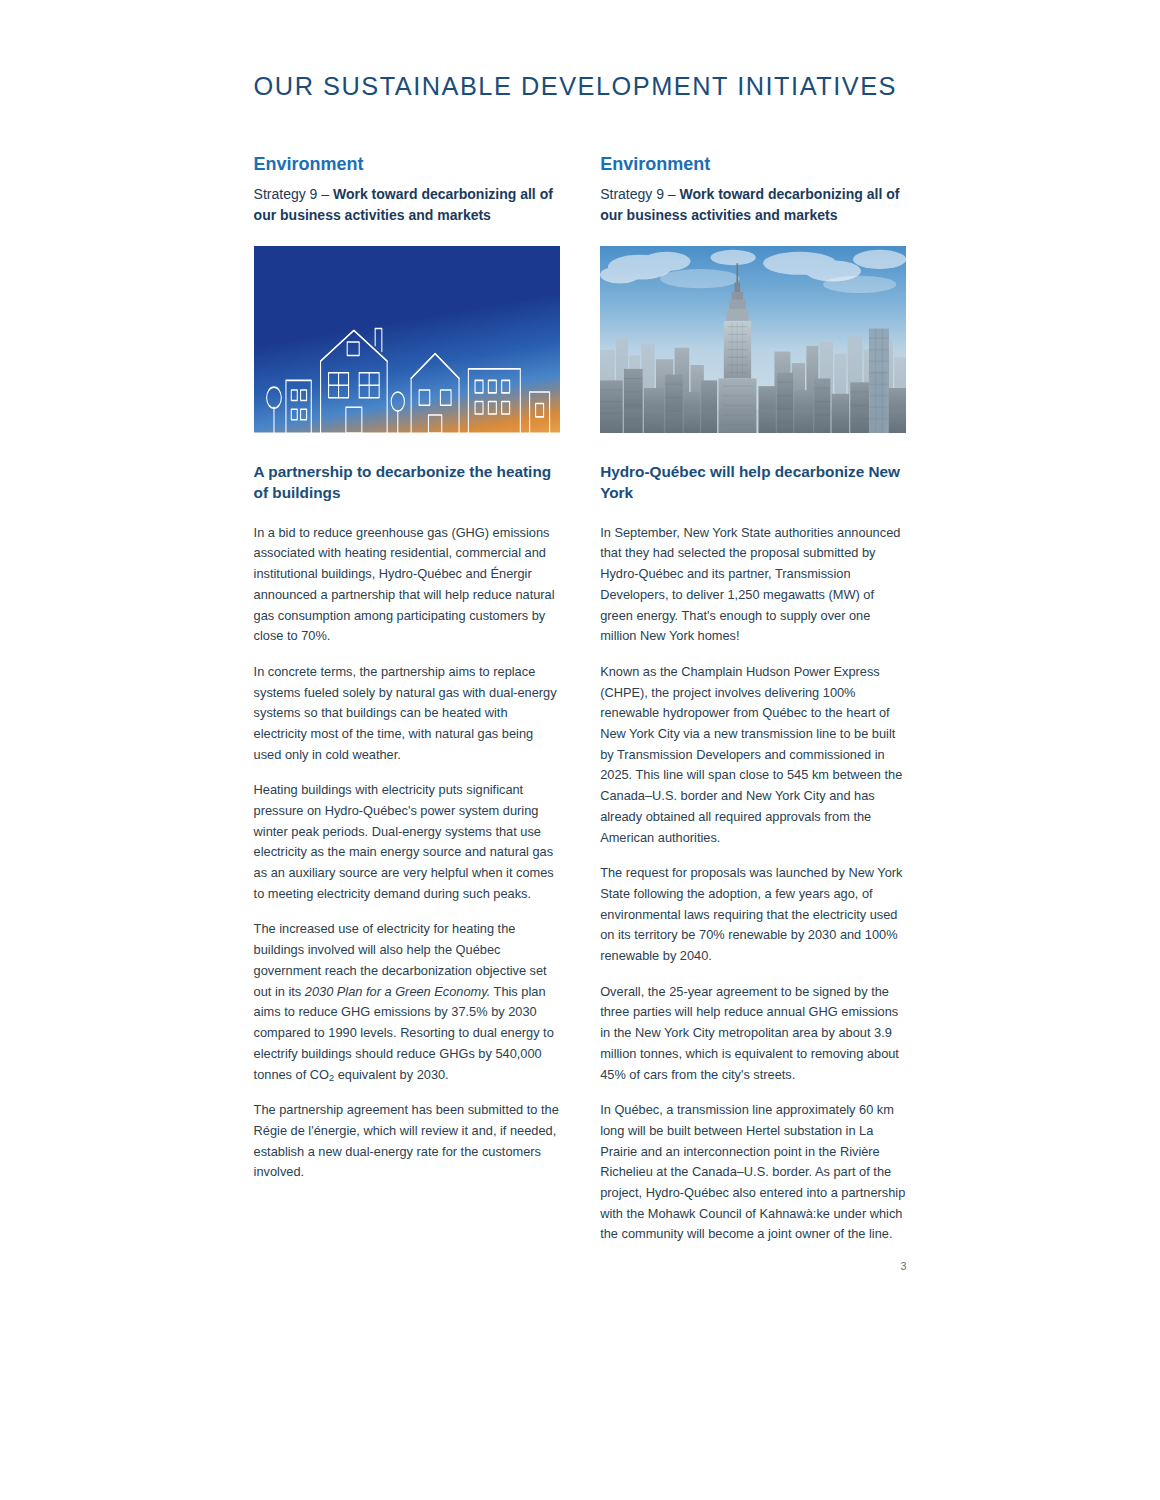Our Sustainable Development Initiatives
Environment
Strategy 9 – Work toward decarbonizing all of our business activities and markets
A partnership to decarbonize the heating of buildings
In a bid to reduce greenhouse gas (GHG) emissions associated with heating residential, commercial and institutional buildings, Hydro-Québec and Énergir announced a partnership that will help reduce natural gas consumption among participating customers by close to 70%.
In concrete terms, the partnership aims to replace systems fueled solely by natural gas with dual-energy systems so that buildings can be heated with electricity most of the time, with natural gas being used only in cold weather.
Heating buildings with electricity puts significant pressure on Hydro-Québec's power system during winter peak periods. Dual-energy systems that use electricity as the main energy source and natural gas as an auxiliary source are very helpful when it comes to meeting electricity demand during such peaks.
The increased use of electricity for heating the buildings involved will also help the Québec government reach the decarbonization objective set out in its 2030 Plan for a Green Economy. This plan aims to reduce GHG emissions by 37.5% by 2030 compared to 1990 levels. Resorting to dual energy to electrify buildings should reduce GHGs by 540,000 tonnes of CO2 equivalent by 2030.
The partnership agreement has been submitted to the Régie de l'énergie, which will review it and, if needed, establish a new dual-energy rate for the customers involved.
Environment
Strategy 9 – Work toward decarbonizing all of our business activities and markets
Hydro-Québec will help decarbonize New York
In September, New York State authorities announced that they had selected the proposal submitted by Hydro-Québec and its partner, Transmission Developers, to deliver 1,250 megawatts (MW) of green energy. That's enough to supply over one million New York homes!
Known as the Champlain Hudson Power Express (CHPE), the project involves delivering 100% renewable hydropower from Québec to the heart of New York City via a new transmission line to be built by Transmission Developers and commissioned in 2025. This line will span close to 545 km between the Canada–U.S. border and New York City and has already obtained all required approvals from the American authorities.
The request for proposals was launched by New York State following the adoption, a few years ago, of environmental laws requiring that the electricity used on its territory be 70% renewable by 2030 and 100% renewable by 2040.
Overall, the 25-year agreement to be signed by the three parties will help reduce annual GHG emissions in the New York City metropolitan area by about 3.9 million tonnes, which is equivalent to removing about 45% of cars from the city's streets.
In Québec, a transmission line approximately 60 km long will be built between Hertel substation in La Prairie and an interconnection point in the Rivière Richelieu at the Canada–U.S. border. As part of the project, Hydro-Québec also entered into a partnership with the Mohawk Council of Kahnawà:ke under which the community will become a joint owner of the line.
3